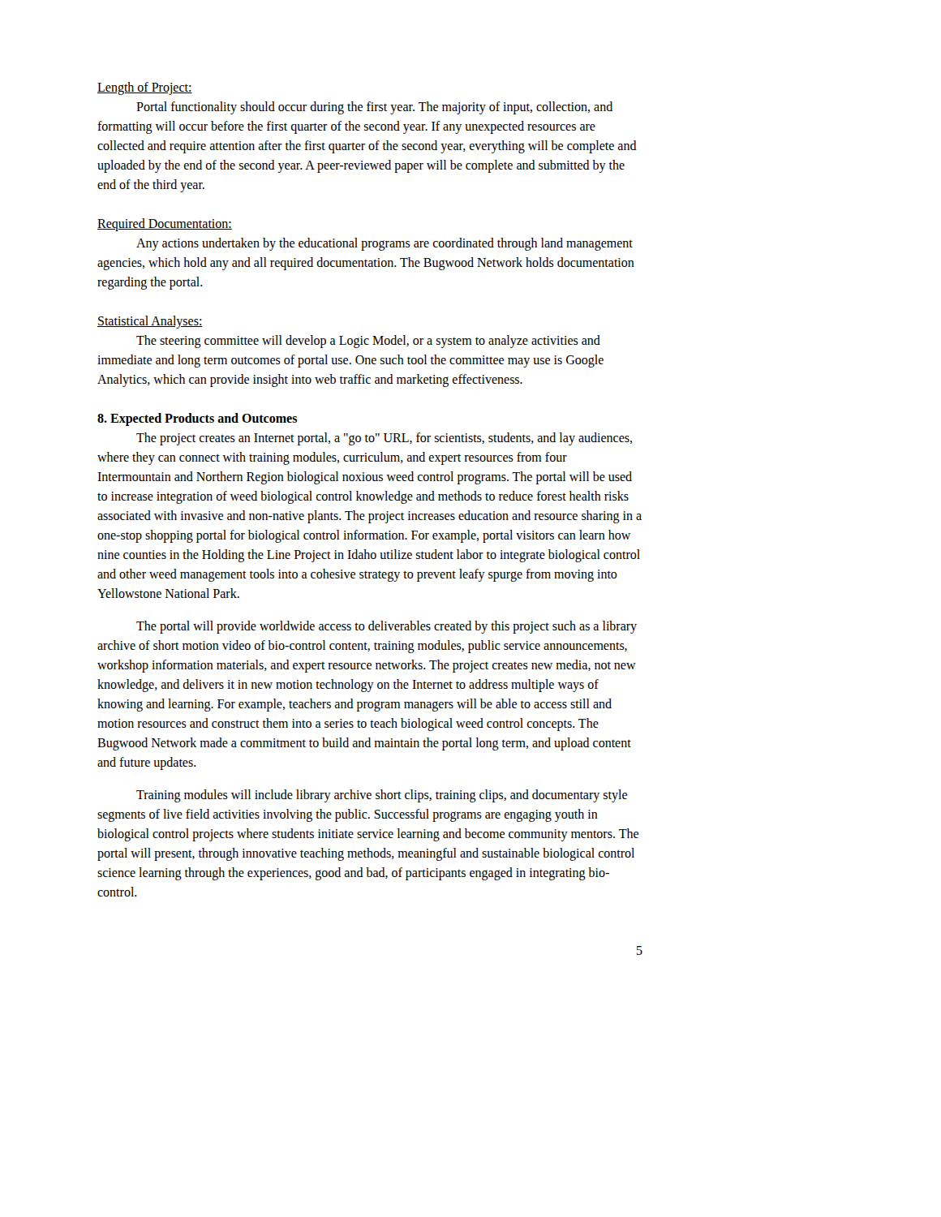Length of Project:
Portal functionality should occur during the first year. The majority of input, collection, and formatting will occur before the first quarter of the second year. If any unexpected resources are collected and require attention after the first quarter of the second year, everything will be complete and uploaded by the end of the second year. A peer-reviewed paper will be complete and submitted by the end of the third year.
Required Documentation:
Any actions undertaken by the educational programs are coordinated through land management agencies, which hold any and all required documentation. The Bugwood Network holds documentation regarding the portal.
Statistical Analyses:
The steering committee will develop a Logic Model, or a system to analyze activities and immediate and long term outcomes of portal use. One such tool the committee may use is Google Analytics, which can provide insight into web traffic and marketing effectiveness.
8. Expected Products and Outcomes
The project creates an Internet portal, a "go to" URL, for scientists, students, and lay audiences, where they can connect with training modules, curriculum, and expert resources from four Intermountain and Northern Region biological noxious weed control programs. The portal will be used to increase integration of weed biological control knowledge and methods to reduce forest health risks associated with invasive and non-native plants. The project increases education and resource sharing in a one-stop shopping portal for biological control information. For example, portal visitors can learn how nine counties in the Holding the Line Project in Idaho utilize student labor to integrate biological control and other weed management tools into a cohesive strategy to prevent leafy spurge from moving into Yellowstone National Park.
The portal will provide worldwide access to deliverables created by this project such as a library archive of short motion video of bio-control content, training modules, public service announcements, workshop information materials, and expert resource networks. The project creates new media, not new knowledge, and delivers it in new motion technology on the Internet to address multiple ways of knowing and learning. For example, teachers and program managers will be able to access still and motion resources and construct them into a series to teach biological weed control concepts. The Bugwood Network made a commitment to build and maintain the portal long term, and upload content and future updates.
Training modules will include library archive short clips, training clips, and documentary style segments of live field activities involving the public. Successful programs are engaging youth in biological control projects where students initiate service learning and become community mentors. The portal will present, through innovative teaching methods, meaningful and sustainable biological control science learning through the experiences, good and bad, of participants engaged in integrating bio-control.
5